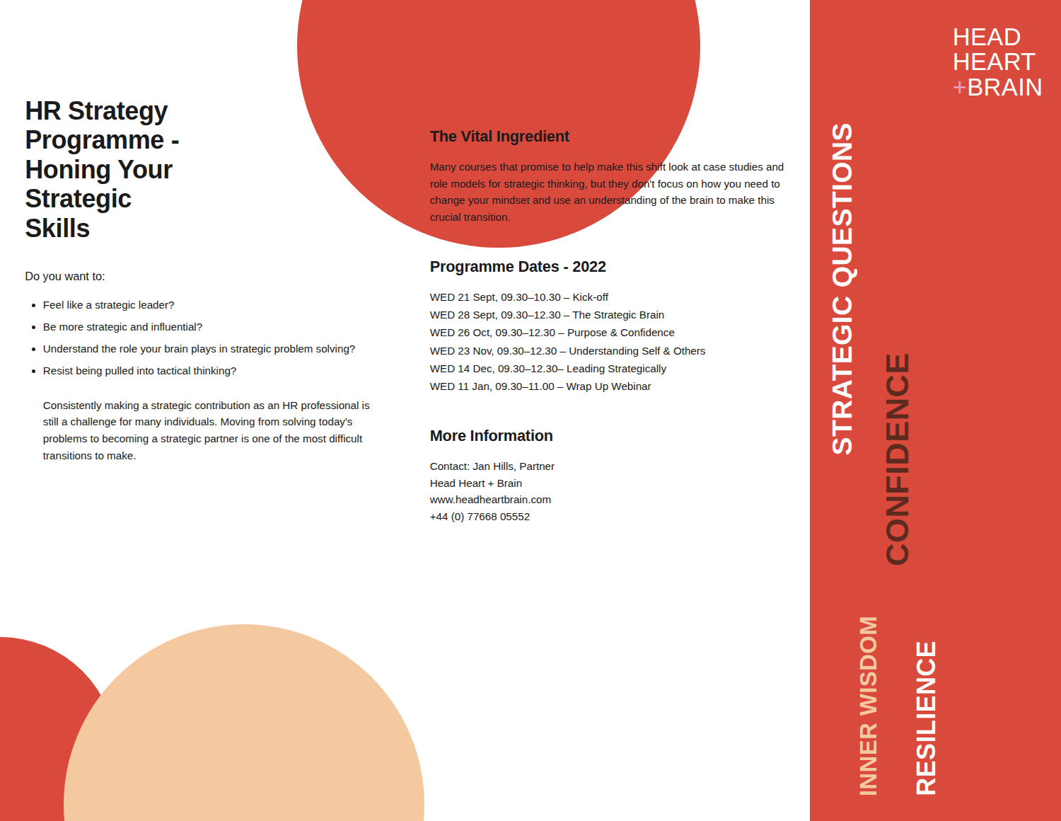HR Strategy Programme - Honing Your Strategic Skills
Do you want to:
Feel like a strategic leader?
Be more strategic and influential?
Understand the role your brain plays in strategic problem solving?
Resist being pulled into tactical thinking?
Consistently making a strategic contribution as an HR professional is still a challenge for many individuals. Moving from solving today's problems to becoming a strategic partner is one of the most difficult transitions to make.
The Vital Ingredient
Many courses that promise to help make this shift look at case studies and role models for strategic thinking, but they don't focus on how you need to change your mindset and use an understanding of the brain to make this crucial transition.
Programme Dates - 2022
WED 21 Sept, 09.30–10.30 – Kick-off
WED 28 Sept, 09.30–12.30 – The Strategic Brain
WED 26 Oct, 09.30–12.30 – Purpose & Confidence
WED 23 Nov, 09.30–12.30 – Understanding Self & Others
WED 14 Dec, 09.30–12.30– Leading Strategically
WED 11 Jan, 09.30–11.00 – Wrap Up Webinar
More Information
Contact: Jan Hills, Partner
Head Heart + Brain
www.headheartbrain.com
+44 (0) 77668 05552
Head
Heart
+Brain
Strategic Questions Inner Wisdom Confidence Resilience